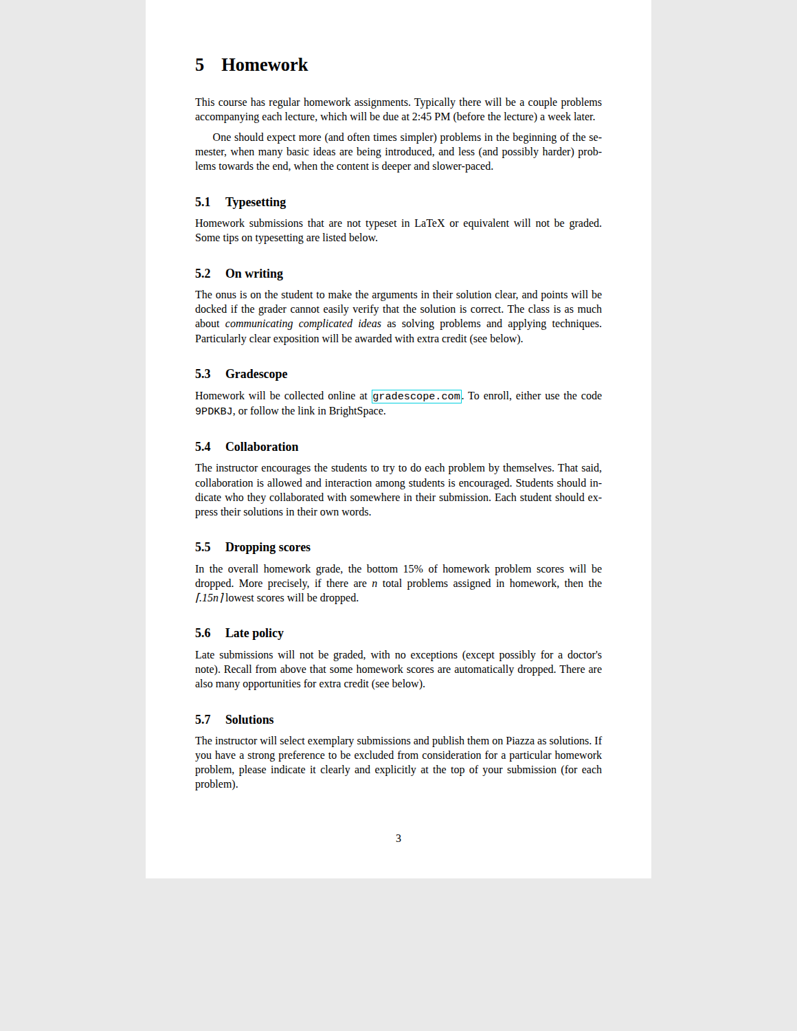5 Homework
This course has regular homework assignments. Typically there will be a couple problems accompanying each lecture, which will be due at 2:45 PM (before the lecture) a week later.
One should expect more (and often times simpler) problems in the beginning of the semester, when many basic ideas are being introduced, and less (and possibly harder) problems towards the end, when the content is deeper and slower-paced.
5.1 Typesetting
Homework submissions that are not typeset in LaTeX or equivalent will not be graded. Some tips on typesetting are listed below.
5.2 On writing
The onus is on the student to make the arguments in their solution clear, and points will be docked if the grader cannot easily verify that the solution is correct. The class is as much about communicating complicated ideas as solving problems and applying techniques. Particularly clear exposition will be awarded with extra credit (see below).
5.3 Gradescope
Homework will be collected online at gradescope.com. To enroll, either use the code 9PDKBJ, or follow the link in BrightSpace.
5.4 Collaboration
The instructor encourages the students to try to do each problem by themselves. That said, collaboration is allowed and interaction among students is encouraged. Students should indicate who they collaborated with somewhere in their submission. Each student should express their solutions in their own words.
5.5 Dropping scores
In the overall homework grade, the bottom 15% of homework problem scores will be dropped. More precisely, if there are n total problems assigned in homework, then the ⌈.15n⌉ lowest scores will be dropped.
5.6 Late policy
Late submissions will not be graded, with no exceptions (except possibly for a doctor's note). Recall from above that some homework scores are automatically dropped. There are also many opportunities for extra credit (see below).
5.7 Solutions
The instructor will select exemplary submissions and publish them on Piazza as solutions. If you have a strong preference to be excluded from consideration for a particular homework problem, please indicate it clearly and explicitly at the top of your submission (for each problem).
3